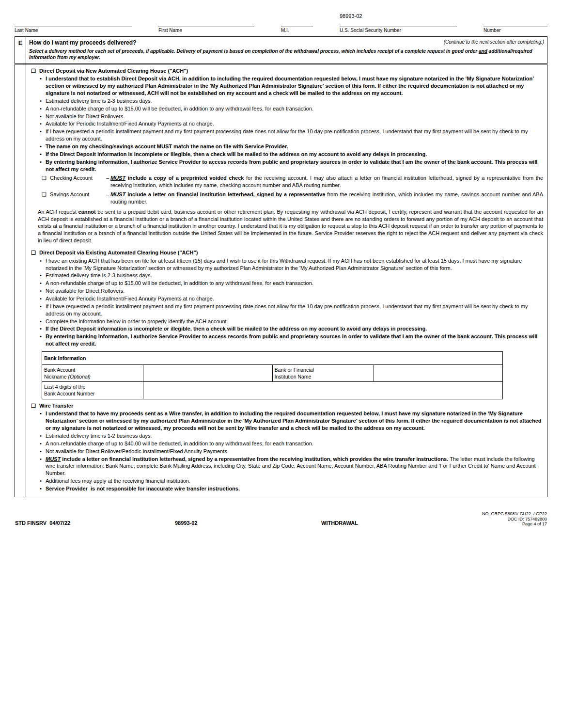| | 98993-02 |
| Last Name | | First Name | | M.I. | | U.S. Social Security Number | | Number |
E
(Continue to the next section after completing.) How do I want my proceeds delivered?
Select a delivery method for each set of proceeds, if applicable. Delivery of payment is based on completion of the withdrawal process, which includes receipt of a complete request in good order and additional/required information from my employer.
❑ Direct Deposit via New Automated Clearing House ("ACH")
I understand that to establish Direct Deposit via ACH, in addition to including the required documentation requested below, I must have my signature notarized in the ‘My Signature Notarization’ section or witnessed by my authorized Plan Administrator in the 'My Authorized Plan Administrator Signature' section of this form. If either the required documentation is not attached or my signature is not notarized or witnessed, ACH will not be established on my account and a check will be mailed to the address on my account.
Estimated delivery time is 2-3 business days.
A non-refundable charge of up to $15.00 will be deducted, in addition to any withdrawal fees, for each transaction.
Not available for Direct Rollovers.
Available for Periodic Installment/Fixed Annuity Payments at no charge.
If I have requested a periodic installment payment and my first payment processing date does not allow for the 10 day pre-notification process, I understand that my first payment will be sent by check to my address on my account.
The name on my checking/savings account MUST match the name on file with Service Provider.
If the Direct Deposit information is incomplete or illegible, then a check will be mailed to the address on my account to avoid any delays in processing.
By entering banking information, I authorize Service Provider to access records from public and proprietary sources in order to validate that I am the owner of the bank account. This process will not affect my credit.
❑ Checking Account
–
MUST include a copy of a preprinted voided check for the receiving account. I may also attach a letter on financial institution letterhead, signed by a representative from the receiving institution, which includes my name, checking account number and ABA routing number.
❑ Savings Account
–
MUST include a letter on financial institution letterhead, signed by a representative from the receiving institution, which includes my name, savings account number and ABA routing number.
An ACH request cannot be sent to a prepaid debit card, business account or other retirement plan. By requesting my withdrawal via ACH deposit, I certify, represent and warrant that the account requested for an ACH deposit is established at a financial institution or a branch of a financial institution located within the United States and there are no standing orders to forward any portion of my ACH deposit to an account that exists at a financial institution or a branch of a financial institution in another country. I understand that it is my obligation to request a stop to this ACH deposit request if an order to transfer any portion of payments to a financial institution or a branch of a financial institution outside the United States will be implemented in the future. Service Provider reserves the right to reject the ACH request and deliver any payment via check in lieu of direct deposit.
❑ Direct Deposit via Existing Automated Clearing House ("ACH")
I have an existing ACH that has been on file for at least fifteen (15) days and I wish to use it for this Withdrawal request. If my ACH has not been established for at least 15 days, I must have my signature notarized in the 'My Signature Notarization' section or witnessed by my authorized Plan Administrator in the 'My Authorized Plan Administrator Signature' section of this form.
Estimated delivery time is 2-3 business days.
A non-refundable charge of up to $15.00 will be deducted, in addition to any withdrawal fees, for each transaction.
Not available for Direct Rollovers.
Available for Periodic Installment/Fixed Annuity Payments at no charge.
If I have requested a periodic installment payment and my first payment processing date does not allow for the 10 day pre-notification process, I understand that my first payment will be sent by check to my address on my account.
Complete the information below in order to properly identify the ACH account.
If the Direct Deposit information is incomplete or illegible, then a check will be mailed to the address on my account to avoid any delays in processing.
By entering banking information, I authorize Service Provider to access records from public and proprietary sources in order to validate that I am the owner of the bank account. This process will not affect my credit.
| Bank Information |
| Bank Account Nickname (Optional) | | Bank or Financial Institution Name | |
| Last 4 digits of the Bank Account Number | |
❑ Wire Transfer
I understand that to have my proceeds sent as a Wire transfer, in addition to including the required documentation requested below, I must have my signature notarized in the ‘My Signature Notarization’ section or witnessed by my authorized Plan Administrator in the 'My Authorized Plan Administrator Signature' section of this form. If either the required documentation is not attached or my signature is not notarized or witnessed, my proceeds will not be sent by Wire transfer and a check will be mailed to the address on my account.
Estimated delivery time is 1-2 business days.
A non-refundable charge of up to $40.00 will be deducted, in addition to any withdrawal fees, for each transaction.
Not available for Direct Rollover/Periodic Installment/Fixed Annuity Payments.
MUST include a letter on financial institution letterhead, signed by a representative from the receiving institution, which provides the wire transfer instructions. The letter must include the following wire transfer information: Bank Name, complete Bank Mailing Address, including City, State and Zip Code, Account Name, Account Number, ABA Routing Number and 'For Further Credit to' Name and Account Number.
Additional fees may apply at the receiving financial institution.
Service Provider is not responsible for inaccurate wire transfer instructions.
| STD FINSRV 04/07/22 | 98993-02 | WITHDRAWAL | NO_GRPG 58081/ GU22 / GP22 DOC ID: 757482800 Page 4 of 17 |